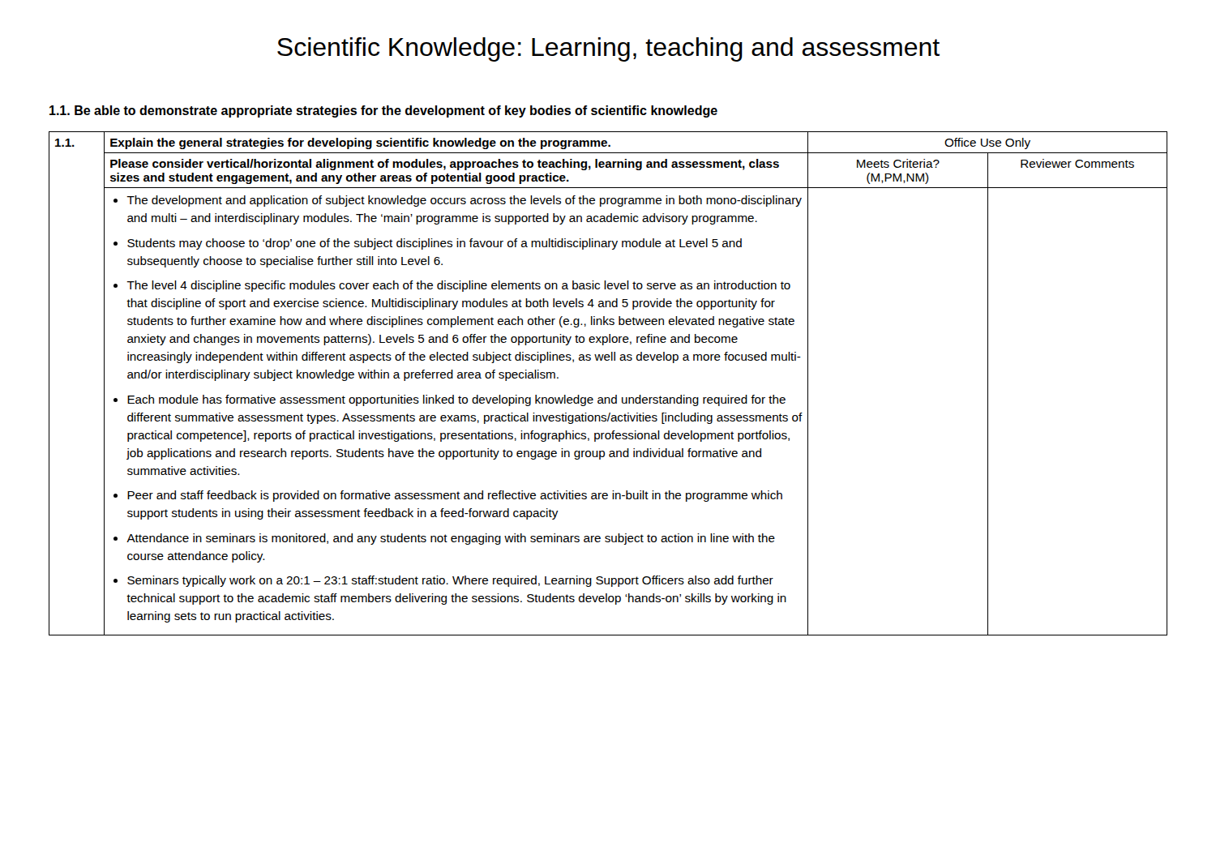Scientific Knowledge: Learning, teaching and assessment
1.1. Be able to demonstrate appropriate strategies for the development of key bodies of scientific knowledge
| 1.1. | Explain the general strategies for developing scientific knowledge on the programme. | Office Use Only |
| Please consider vertical/horizontal alignment of modules, approaches to teaching, learning and assessment, class sizes and student engagement, and any other areas of potential good practice. | Meets Criteria? (M,PM,NM) | Reviewer Comments |
| The development and application of subject knowledge occurs across the levels of the programme in both mono-disciplinary and multi – and interdisciplinary modules. The ‘main’ programme is supported by an academic advisory programme. Students may choose to ‘drop’ one of the subject disciplines in favour of a multidisciplinary module at Level 5 and subsequently choose to specialise further still into Level 6. The level 4 discipline specific modules cover each of the discipline elements on a basic level to serve as an introduction to that discipline of sport and exercise science. Multidisciplinary modules at both levels 4 and 5 provide the opportunity for students to further examine how and where disciplines complement each other (e.g., links between elevated negative state anxiety and changes in movements patterns). Levels 5 and 6 offer the opportunity to explore, refine and become increasingly independent within different aspects of the elected subject disciplines, as well as develop a more focused multi- and/or interdisciplinary subject knowledge within a preferred area of specialism. Each module has formative assessment opportunities linked to developing knowledge and understanding required for the different summative assessment types. Assessments are exams, practical investigations/activities [including assessments of practical competence], reports of practical investigations, presentations, infographics, professional development portfolios, job applications and research reports. Students have the opportunity to engage in group and individual formative and summative activities. Peer and staff feedback is provided on formative assessment and reflective activities are in-built in the programme which support students in using their assessment feedback in a feed-forward capacity Attendance in seminars is monitored, and any students not engaging with seminars are subject to action in line with the course attendance policy. Seminars typically work on a 20:1 – 23:1 staff:student ratio. Where required, Learning Support Officers also add further technical support to the academic staff members delivering the sessions. Students develop ‘hands-on’ skills by working in learning sets to run practical activities. | | |